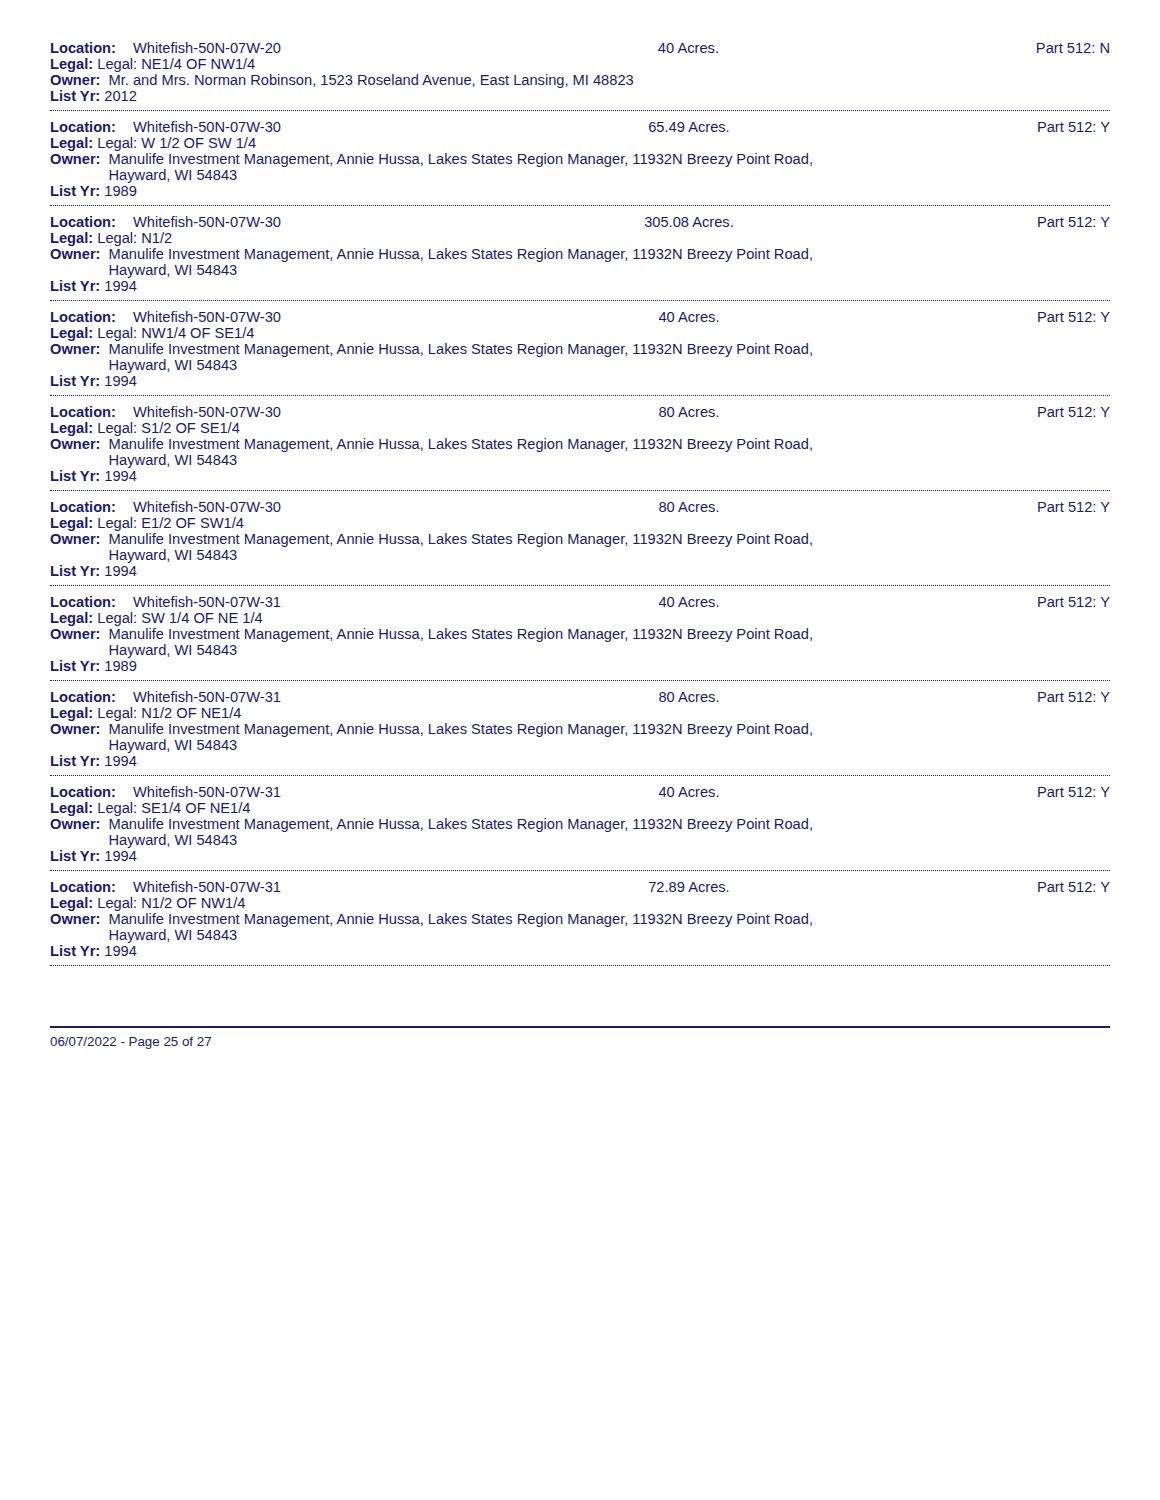Location: Whitefish-50N-07W-20
40 Acres.
Part 512: N
Legal: Legal: NE1/4 OF NW1/4
Owner: Mr. and Mrs. Norman Robinson, 1523 Roseland Avenue, East Lansing, MI 48823
List Yr: 2012
Location: Whitefish-50N-07W-30
65.49 Acres.
Part 512: Y
Legal: Legal: W 1/2 OF SW 1/4
Owner: Manulife Investment Management, Annie Hussa, Lakes States Region Manager, 11932N Breezy Point Road,
Hayward, WI 54843
List Yr: 1989
Location: Whitefish-50N-07W-30
305.08 Acres.
Part 512: Y
Legal: Legal: N1/2
Owner: Manulife Investment Management, Annie Hussa, Lakes States Region Manager, 11932N Breezy Point Road,
Hayward, WI 54843
List Yr: 1994
Location: Whitefish-50N-07W-30
40 Acres.
Part 512: Y
Legal: Legal: NW1/4 OF SE1/4
Owner: Manulife Investment Management, Annie Hussa, Lakes States Region Manager, 11932N Breezy Point Road,
Hayward, WI 54843
List Yr: 1994
Location: Whitefish-50N-07W-30
80 Acres.
Part 512: Y
Legal: Legal: S1/2 OF SE1/4
Owner: Manulife Investment Management, Annie Hussa, Lakes States Region Manager, 11932N Breezy Point Road,
Hayward, WI 54843
List Yr: 1994
Location: Whitefish-50N-07W-30
80 Acres.
Part 512: Y
Legal: Legal: E1/2 OF SW1/4
Owner: Manulife Investment Management, Annie Hussa, Lakes States Region Manager, 11932N Breezy Point Road,
Hayward, WI 54843
List Yr: 1994
Location: Whitefish-50N-07W-31
40 Acres.
Part 512: Y
Legal: Legal: SW 1/4 OF NE 1/4
Owner: Manulife Investment Management, Annie Hussa, Lakes States Region Manager, 11932N Breezy Point Road,
Hayward, WI 54843
List Yr: 1989
Location: Whitefish-50N-07W-31
80 Acres.
Part 512: Y
Legal: Legal: N1/2 OF NE1/4
Owner: Manulife Investment Management, Annie Hussa, Lakes States Region Manager, 11932N Breezy Point Road,
Hayward, WI 54843
List Yr: 1994
Location: Whitefish-50N-07W-31
40 Acres.
Part 512: Y
Legal: Legal: SE1/4 OF NE1/4
Owner: Manulife Investment Management, Annie Hussa, Lakes States Region Manager, 11932N Breezy Point Road,
Hayward, WI 54843
List Yr: 1994
Location: Whitefish-50N-07W-31
72.89 Acres.
Part 512: Y
Legal: Legal: N1/2 OF NW1/4
Owner: Manulife Investment Management, Annie Hussa, Lakes States Region Manager, 11932N Breezy Point Road,
Hayward, WI 54843
List Yr: 1994
06/07/2022 - Page 25 of 27